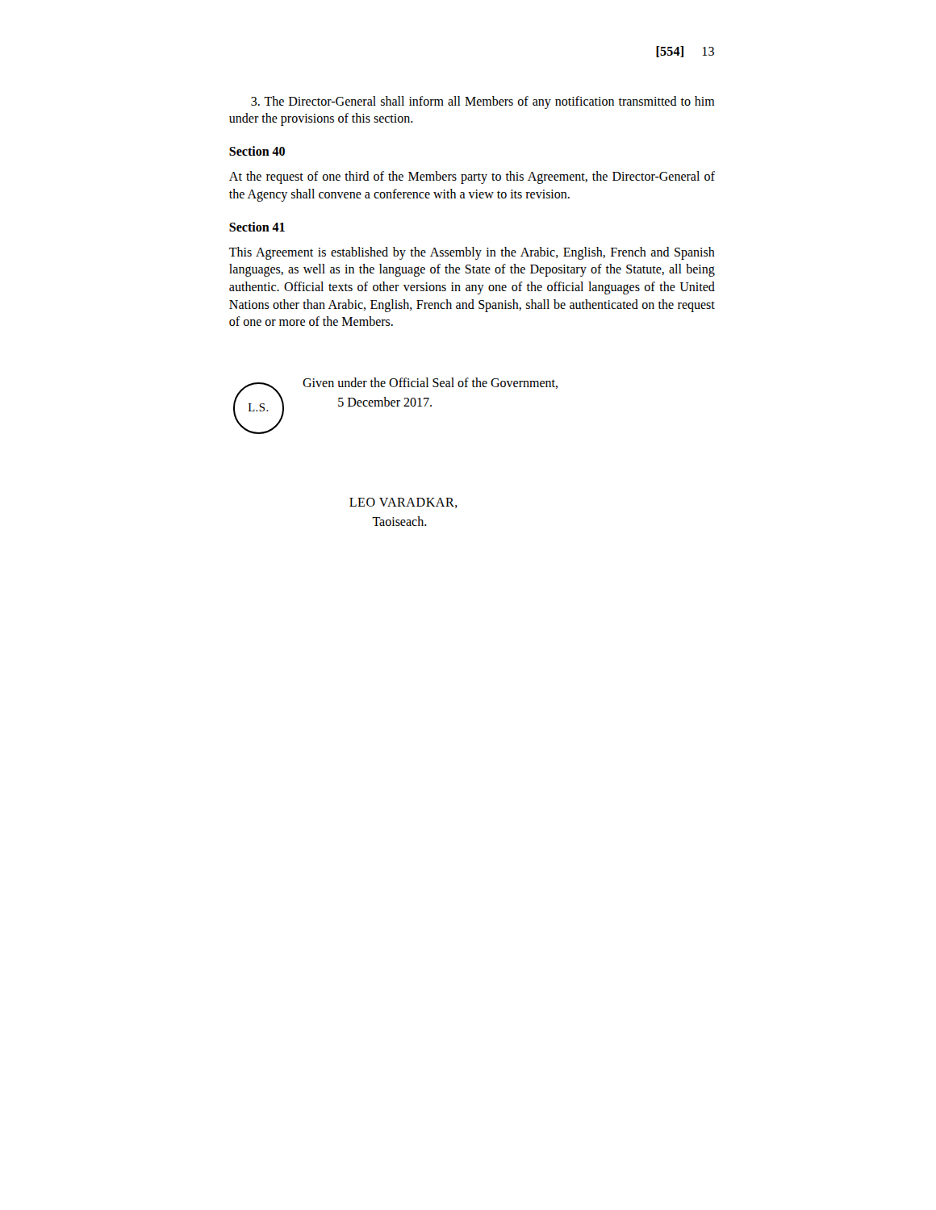[554]13
3. The Director-General shall inform all Members of any notification transmitted to him under the provisions of this section.
Section 40
At the request of one third of the Members party to this Agreement, the Director-General of the Agency shall convene a conference with a view to its revision.
Section 41
This Agreement is established by the Assembly in the Arabic, English, French and Spanish languages, as well as in the language of the State of the Depositary of the Statute, all being authentic. Official texts of other versions in any one of the official languages of the United Nations other than Arabic, English, French and Spanish, shall be authenticated on the request of one or more of the Members.
L.S.
Given under the Official Seal of the Government, 5 December 2017.
LEO VARADKAR,
Taoiseach.